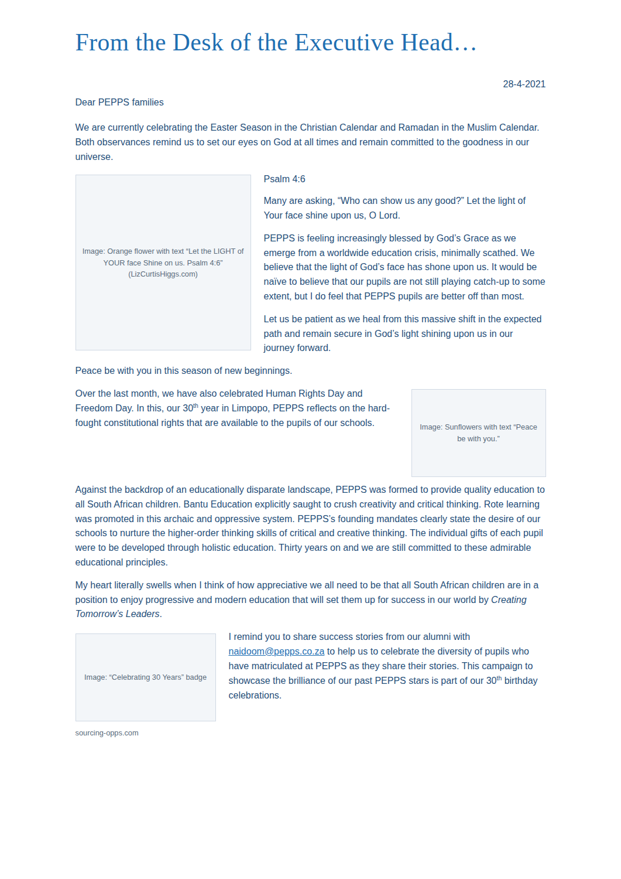From the Desk of the Executive Head…
28-4-2021
Dear PEPPS families
We are currently celebrating the Easter Season in the Christian Calendar and Ramadan in the Muslim Calendar. Both observances remind us to set our eyes on God at all times and remain committed to the goodness in our universe.
Image: Orange flower with text “Let the LIGHT of YOUR face Shine on us. Psalm 4:6” (LizCurtisHiggs.com)
Psalm 4:6
Many are asking, “Who can show us any good?” Let the light of Your face shine upon us, O Lord.
PEPPS is feeling increasingly blessed by God’s Grace as we emerge from a worldwide education crisis, minimally scathed. We believe that the light of God’s face has shone upon us. It would be naïve to believe that our pupils are not still playing catch-up to some extent, but I do feel that PEPPS pupils are better off than most.
Let us be patient as we heal from this massive shift in the expected path and remain secure in God’s light shining upon us in our journey forward.
Peace be with you in this season of new beginnings.
Image: Sunflowers with text “Peace be with you.”
Over the last month, we have also celebrated Human Rights Day and Freedom Day. In this, our 30th year in Limpopo, PEPPS reflects on the hard-fought constitutional rights that are available to the pupils of our schools.
Against the backdrop of an educationally disparate landscape, PEPPS was formed to provide quality education to all South African children. Bantu Education explicitly saught to crush creativity and critical thinking. Rote learning was promoted in this archaic and oppressive system. PEPPS’s founding mandates clearly state the desire of our schools to nurture the higher-order thinking skills of critical and creative thinking. The individual gifts of each pupil were to be developed through holistic education. Thirty years on and we are still committed to these admirable educational principles.
My heart literally swells when I think of how appreciative we all need to be that all South African children are in a position to enjoy progressive and modern education that will set them up for success in our world by Creating Tomorrow’s Leaders.
Image: “Celebrating 30 Years” badge
I remind you to share success stories from our alumni with naidoom@pepps.co.za to help us to celebrate the diversity of pupils who have matriculated at PEPPS as they share their stories. This campaign to showcase the brilliance of our past PEPPS stars is part of our 30th birthday celebrations.
sourcing-opps.com